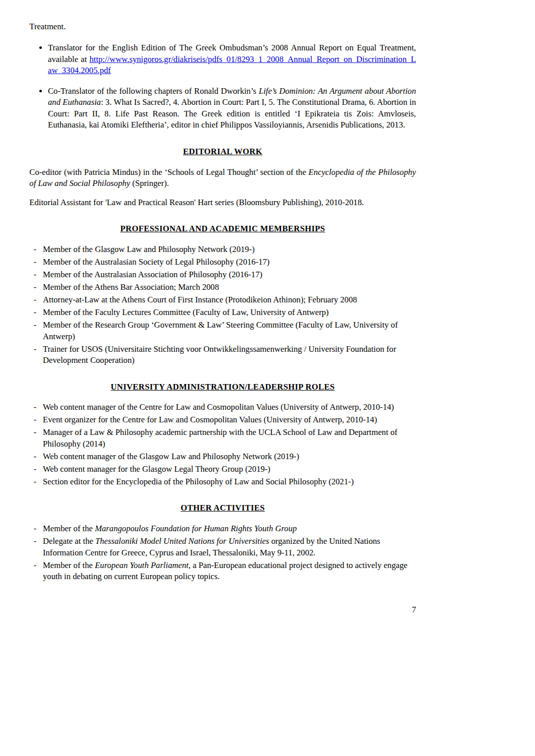Treatment.
Translator for the English Edition of The Greek Ombudsman’s 2008 Annual Report on Equal Treatment, available at http://www.synigoros.gr/diakriseis/pdfs_01/8293_1_2008_Annual_Report_on_Discrimination_Law_3304.2005.pdf
Co-Translator of the following chapters of Ronald Dworkin’s Life’s Dominion: An Argument about Abortion and Euthanasia: 3. What Is Sacred?, 4. Abortion in Court: Part I, 5. The Constitutional Drama, 6. Abortion in Court: Part II, 8. Life Past Reason. The Greek edition is entitled ‘I Epikrateia tis Zois: Amvloseis, Euthanasia, kai Atomiki Eleftheria’, editor in chief Philippos Vassiloyiannis, Arsenidis Publications, 2013.
EDITORIAL WORK
Co-editor (with Patricia Mindus) in the ‘Schools of Legal Thought’ section of the Encyclopedia of the Philosophy of Law and Social Philosophy (Springer).
Editorial Assistant for 'Law and Practical Reason' Hart series (Bloomsbury Publishing), 2010-2018.
PROFESSIONAL AND ACADEMIC MEMBERSHIPS
Member of the Glasgow Law and Philosophy Network (2019-)
Member of the Australasian Society of Legal Philosophy (2016-17)
Member of the Australasian Association of Philosophy (2016-17)
Member of the Athens Bar Association; March 2008
Attorney-at-Law at the Athens Court of First Instance (Protodikeion Athinon); February 2008
Member of the Faculty Lectures Committee (Faculty of Law, University of Antwerp)
Member of the Research Group ‘Government & Law’ Steering Committee (Faculty of Law, University of Antwerp)
Trainer for USOS (Universitaire Stichting voor Ontwikkelingssamenwerking / University Foundation for Development Cooperation)
UNIVERSITY ADMINISTRATION/LEADERSHIP ROLES
Web content manager of the Centre for Law and Cosmopolitan Values (University of Antwerp, 2010-14)
Event organizer for the Centre for Law and Cosmopolitan Values (University of Antwerp, 2010-14)
Manager of a Law & Philosophy academic partnership with the UCLA School of Law and Department of Philosophy (2014)
Web content manager of the Glasgow Law and Philosophy Network (2019-)
Web content manager for the Glasgow Legal Theory Group (2019-)
Section editor for the Encyclopedia of the Philosophy of Law and Social Philosophy (2021-)
OTHER ACTIVITIES
Member of the Marangopoulos Foundation for Human Rights Youth Group
Delegate at the Thessaloniki Model United Nations for Universities organized by the United Nations Information Centre for Greece, Cyprus and Israel, Thessaloniki, May 9-11, 2002.
Member of the European Youth Parliament, a Pan-European educational project designed to actively engage youth in debating on current European policy topics.
7